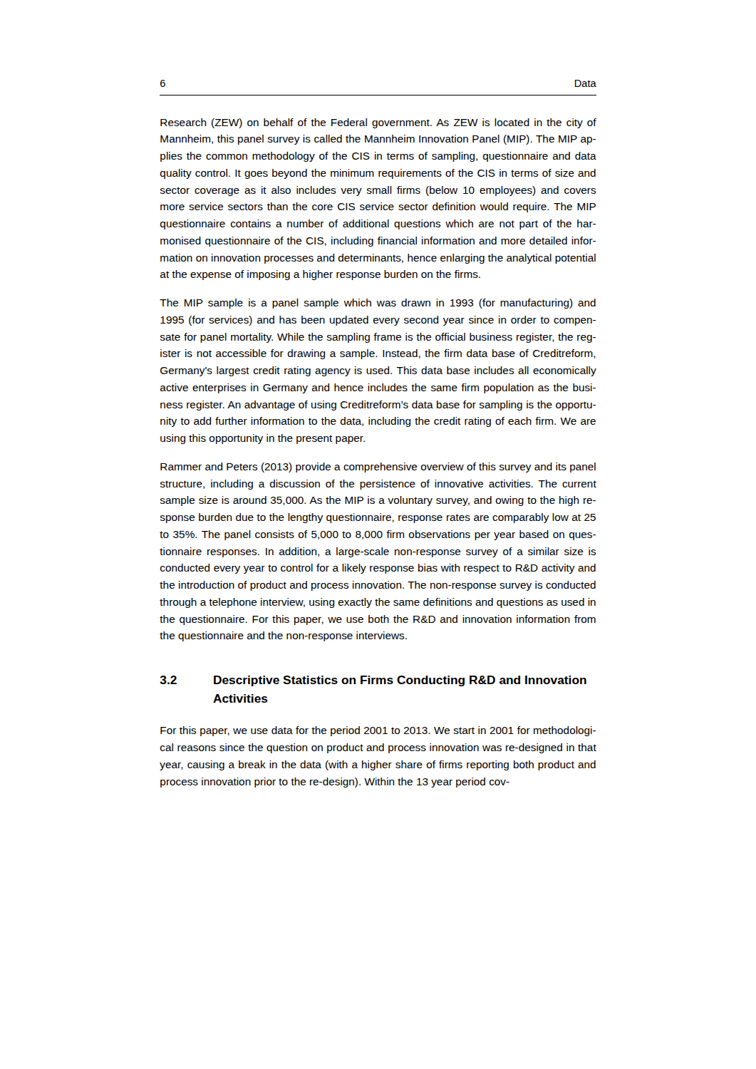6 Data
Research (ZEW) on behalf of the Federal government. As ZEW is located in the city of Mannheim, this panel survey is called the Mannheim Innovation Panel (MIP). The MIP applies the common methodology of the CIS in terms of sampling, questionnaire and data quality control. It goes beyond the minimum requirements of the CIS in terms of size and sector coverage as it also includes very small firms (below 10 employees) and covers more service sectors than the core CIS service sector definition would require. The MIP questionnaire contains a number of additional questions which are not part of the harmonised questionnaire of the CIS, including financial information and more detailed information on innovation processes and determinants, hence enlarging the analytical potential at the expense of imposing a higher response burden on the firms.
The MIP sample is a panel sample which was drawn in 1993 (for manufacturing) and 1995 (for services) and has been updated every second year since in order to compensate for panel mortality. While the sampling frame is the official business register, the register is not accessible for drawing a sample. Instead, the firm data base of Creditreform, Germany's largest credit rating agency is used. This data base includes all economically active enterprises in Germany and hence includes the same firm population as the business register. An advantage of using Creditreform’s data base for sampling is the opportunity to add further information to the data, including the credit rating of each firm. We are using this opportunity in the present paper.
Rammer and Peters (2013) provide a comprehensive overview of this survey and its panel structure, including a discussion of the persistence of innovative activities. The current sample size is around 35,000. As the MIP is a voluntary survey, and owing to the high response burden due to the lengthy questionnaire, response rates are comparably low at 25 to 35%. The panel consists of 5,000 to 8,000 firm observations per year based on questionnaire responses. In addition, a large-scale non-response survey of a similar size is conducted every year to control for a likely response bias with respect to R&D activity and the introduction of product and process innovation. The non-response survey is conducted through a telephone interview, using exactly the same definitions and questions as used in the questionnaire. For this paper, we use both the R&D and innovation information from the questionnaire and the non-response interviews.
3.2 Descriptive Statistics on Firms Conducting R&D and Innovation Activities
For this paper, we use data for the period 2001 to 2013. We start in 2001 for methodological reasons since the question on product and process innovation was re-designed in that year, causing a break in the data (with a higher share of firms reporting both product and process innovation prior to the re-design). Within the 13 year period cov-